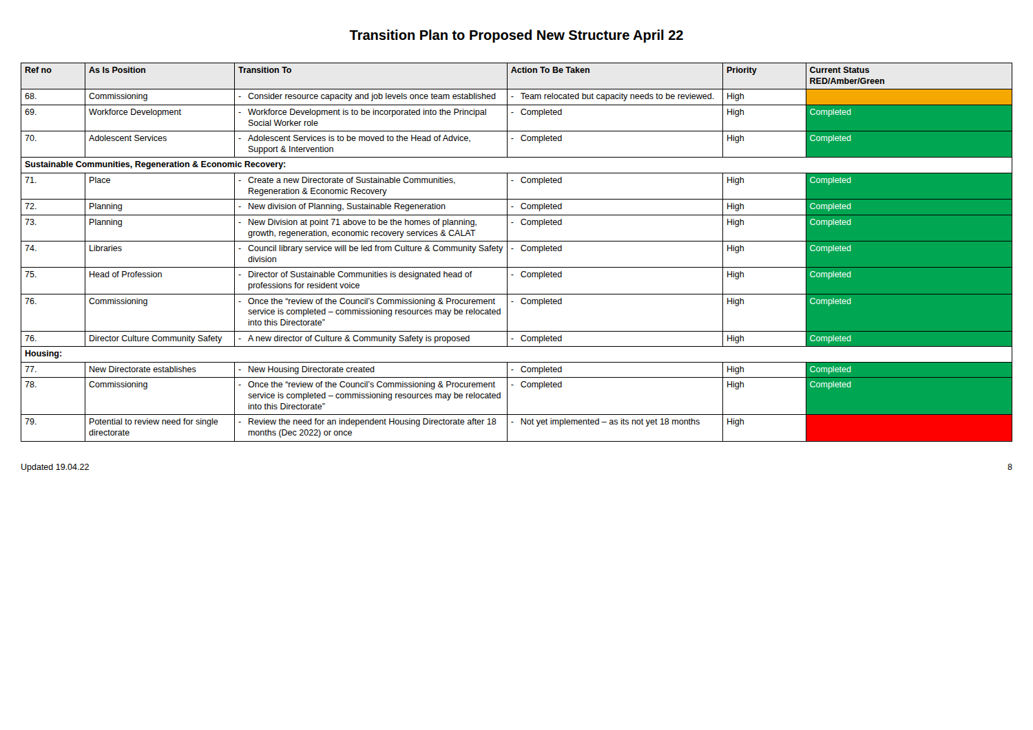Transition Plan to Proposed New Structure April 22
| Ref no | As Is Position | Transition To | Action To Be Taken | Priority | Current Status RED/Amber/Green |
| --- | --- | --- | --- | --- | --- |
| 68. | Commissioning | - Consider resource capacity and job levels once team established | - Team relocated but capacity needs to be reviewed. | High | |
| 69. | Workforce Development | - Workforce Development is to be incorporated into the Principal Social Worker role | - Completed | High | Completed |
| 70. | Adolescent Services | - Adolescent Services is to be moved to the Head of Advice, Support & Intervention | - Completed | High | Completed |
| Sustainable Communities, Regeneration & Economic Recovery: |
| 71. | Place | - Create a new Directorate of Sustainable Communities, Regeneration & Economic Recovery | - Completed | High | Completed |
| 72. | Planning | - New division of Planning, Sustainable Regeneration | - Completed | High | Completed |
| 73. | Planning | - New Division at point 71 above to be the homes of planning, growth, regeneration, economic recovery services & CALAT | - Completed | High | Completed |
| 74. | Libraries | - Council library service will be led from Culture & Community Safety division | - Completed | High | Completed |
| 75. | Head of Profession | - Director of Sustainable Communities is designated head of professions for resident voice | - Completed | High | Completed |
| 76. | Commissioning | - Once the “review of the Council’s Commissioning & Procurement service is completed – commissioning resources may be relocated into this Directorate” | - Completed | High | Completed |
| 76. | Director Culture Community Safety | - A new director of Culture & Community Safety is proposed | - Completed | High | Completed |
| Housing: |
| 77. | New Directorate establishes | - New Housing Directorate created | - Completed | High | Completed |
| 78. | Commissioning | - Once the “review of the Council’s Commissioning & Procurement service is completed – commissioning resources may be relocated into this Directorate” | - Completed | High | Completed |
| 79. | Potential to review need for single directorate | - Review the need for an independent Housing Directorate after 18 months (Dec 2022) or once | - Not yet implemented – as its not yet 18 months | High | |
Updated 19.04.22 8